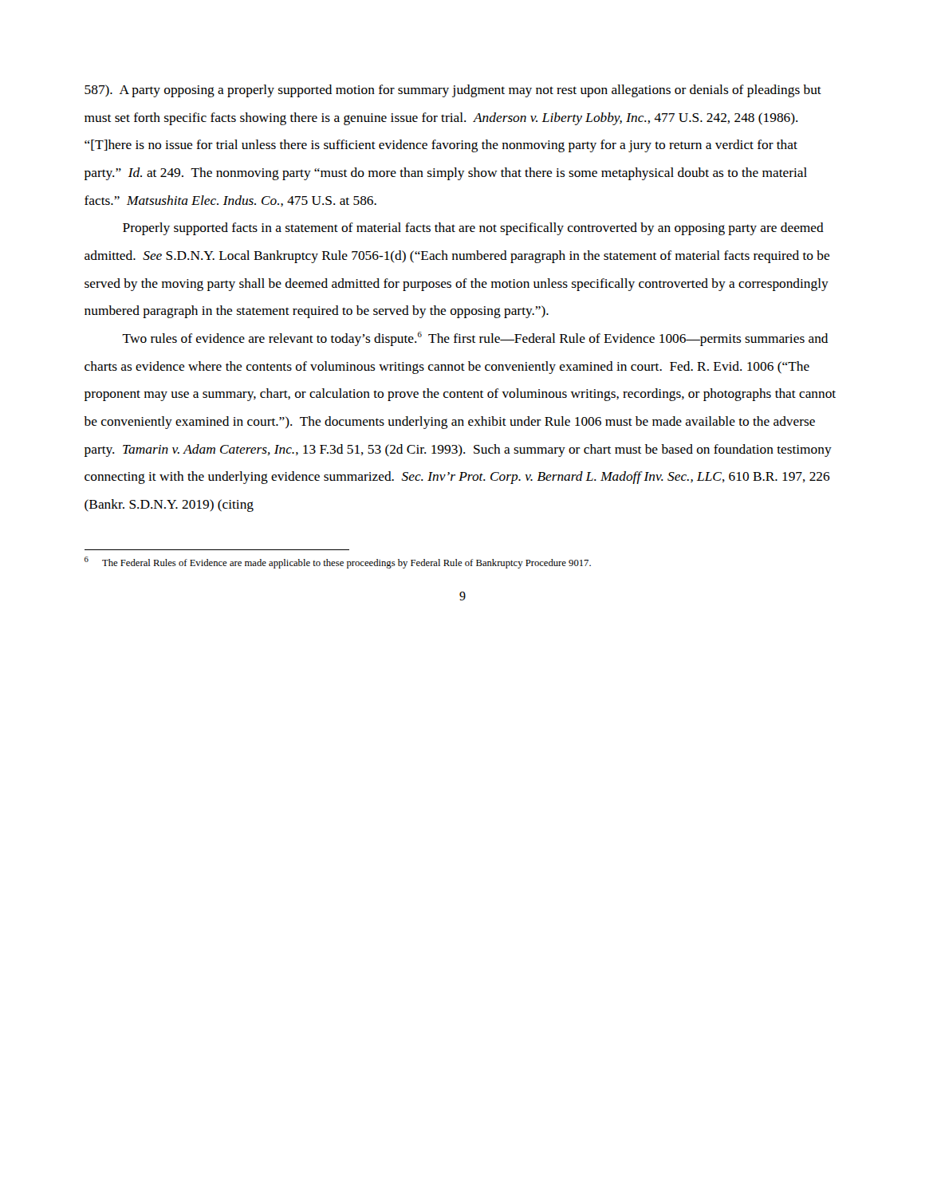587). A party opposing a properly supported motion for summary judgment may not rest upon allegations or denials of pleadings but must set forth specific facts showing there is a genuine issue for trial. Anderson v. Liberty Lobby, Inc., 477 U.S. 242, 248 (1986). “[T]here is no issue for trial unless there is sufficient evidence favoring the nonmoving party for a jury to return a verdict for that party.” Id. at 249. The nonmoving party “must do more than simply show that there is some metaphysical doubt as to the material facts.” Matsushita Elec. Indus. Co., 475 U.S. at 586.
Properly supported facts in a statement of material facts that are not specifically controverted by an opposing party are deemed admitted. See S.D.N.Y. Local Bankruptcy Rule 7056-1(d) (“Each numbered paragraph in the statement of material facts required to be served by the moving party shall be deemed admitted for purposes of the motion unless specifically controverted by a correspondingly numbered paragraph in the statement required to be served by the opposing party.”).
Two rules of evidence are relevant to today’s dispute.6 The first rule—Federal Rule of Evidence 1006—permits summaries and charts as evidence where the contents of voluminous writings cannot be conveniently examined in court. Fed. R. Evid. 1006 (“The proponent may use a summary, chart, or calculation to prove the content of voluminous writings, recordings, or photographs that cannot be conveniently examined in court.”). The documents underlying an exhibit under Rule 1006 must be made available to the adverse party. Tamarin v. Adam Caterers, Inc., 13 F.3d 51, 53 (2d Cir. 1993). Such a summary or chart must be based on foundation testimony connecting it with the underlying evidence summarized. Sec. Inv’r Prot. Corp. v. Bernard L. Madoff Inv. Sec., LLC, 610 B.R. 197, 226 (Bankr. S.D.N.Y. 2019) (citing
6 The Federal Rules of Evidence are made applicable to these proceedings by Federal Rule of Bankruptcy Procedure 9017.
9